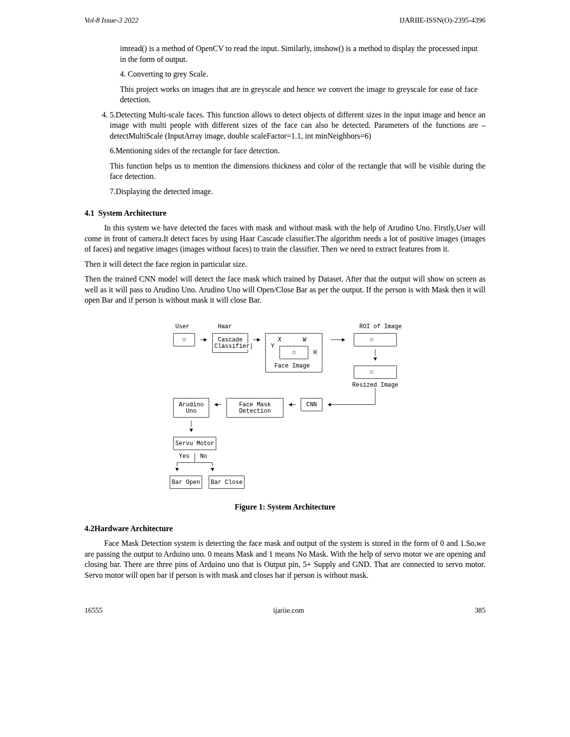Vol-8 Issue-3 2022 IJARIIE-ISSN(O)-2395-4396
imread() is a method of OpenCV to read the input. Similarly, imshow() is a method to display the processed input in the form of output.
4. Converting to grey Scale.
This project works on images that are in greyscale and hence we convert the image to greyscale for ease of face detection.
5.Detecting Multi-scale faces. This function allows to detect objects of different sizes in the input image and hence an image with multi people with different sizes of the face can also be detected. Parameters of the functions are – detectMultiScale (InputArray image, double scaleFactor=1.1, int minNeighbors=6)
6.Mentioning sides of the rectangle for face detection.
This function helps us to mention the dimensions thickness and color of the rectangle that will be visible during the face detection.
7.Displaying the detected image.
4.1 System Architecture
In this system we have detected the faces with mask and without mask with the help of Arudino Uno. Firstly,User will come in front of camera.It detect faces by using Haar Cascade classifier.The algorithm needs a lot of positive images (images of faces) and negative images (images without faces) to train the classifier. Then we need to extract features from it.
Then it will detect the face region in particular size.
Then the trained CNN model will detect the face mask which trained by Dataset. After that the output will show on screen as well as it will pass to Arudino Uno. Arudino Uno will Open/Close Bar as per the output. If the person is with Mask then it will open Bar and if person is without mask it will close Bar.
  User        Haar                                    ROI of Image
 ┌─────┐    ┌─────────┐    ┌───────────────┐        ┌───────────┐
 │  ☺  │ ─► │ Cascade │ ─► │   X      W    │  ───►  │    ☺      │
 └─────┘    │Classifier│   │ Y ┌───────┐   │        └───────────┘
            └─────────┘    │   │   ☺   │ H │              │
                           │   └───────┘   │              ▼
                           │  Face Image   │        ┌───────────┐
                           └───────────────┘        │    ☺      │
                                                    └───────────┘
                                                    Resized Image
                                                          │
 ┌─────────┐    ┌───────────────┐    ┌─────┐              │
 │ Arudino │ ◄─ │   Face Mask   │ ◄─ │ CNN │ ◄────────────┘
 │   Uno   │    │   Detection   │    └─────┘
 └─────────┘    └───────────────┘
      │
      ▼
 ┌───────────┐
 │Servu Motor│
 └───────────┘
   Yes │ No
  ┌────┴────┐
  ▼         ▼
┌────────┐ ┌─────────┐
│Bar Open│ │Bar Close│
└────────┘ └─────────┘
Figure 1: System Architecture
4.2Hardware Architecture
Face Mask Detection system is detecting the face mask and output of the system is stored in the form of 0 and 1.So,we are passing the output to Arduino uno. 0 means Mask and 1 means No Mask. With the help of servo motor we are opening and closing bar. There are three pins of Arduino uno that is Output pin, 5+ Supply and GND. That are connected to servo motor. Servo motor will open bar if person is with mask and closes bar if person is without mask.
16555 ijariie.com 385